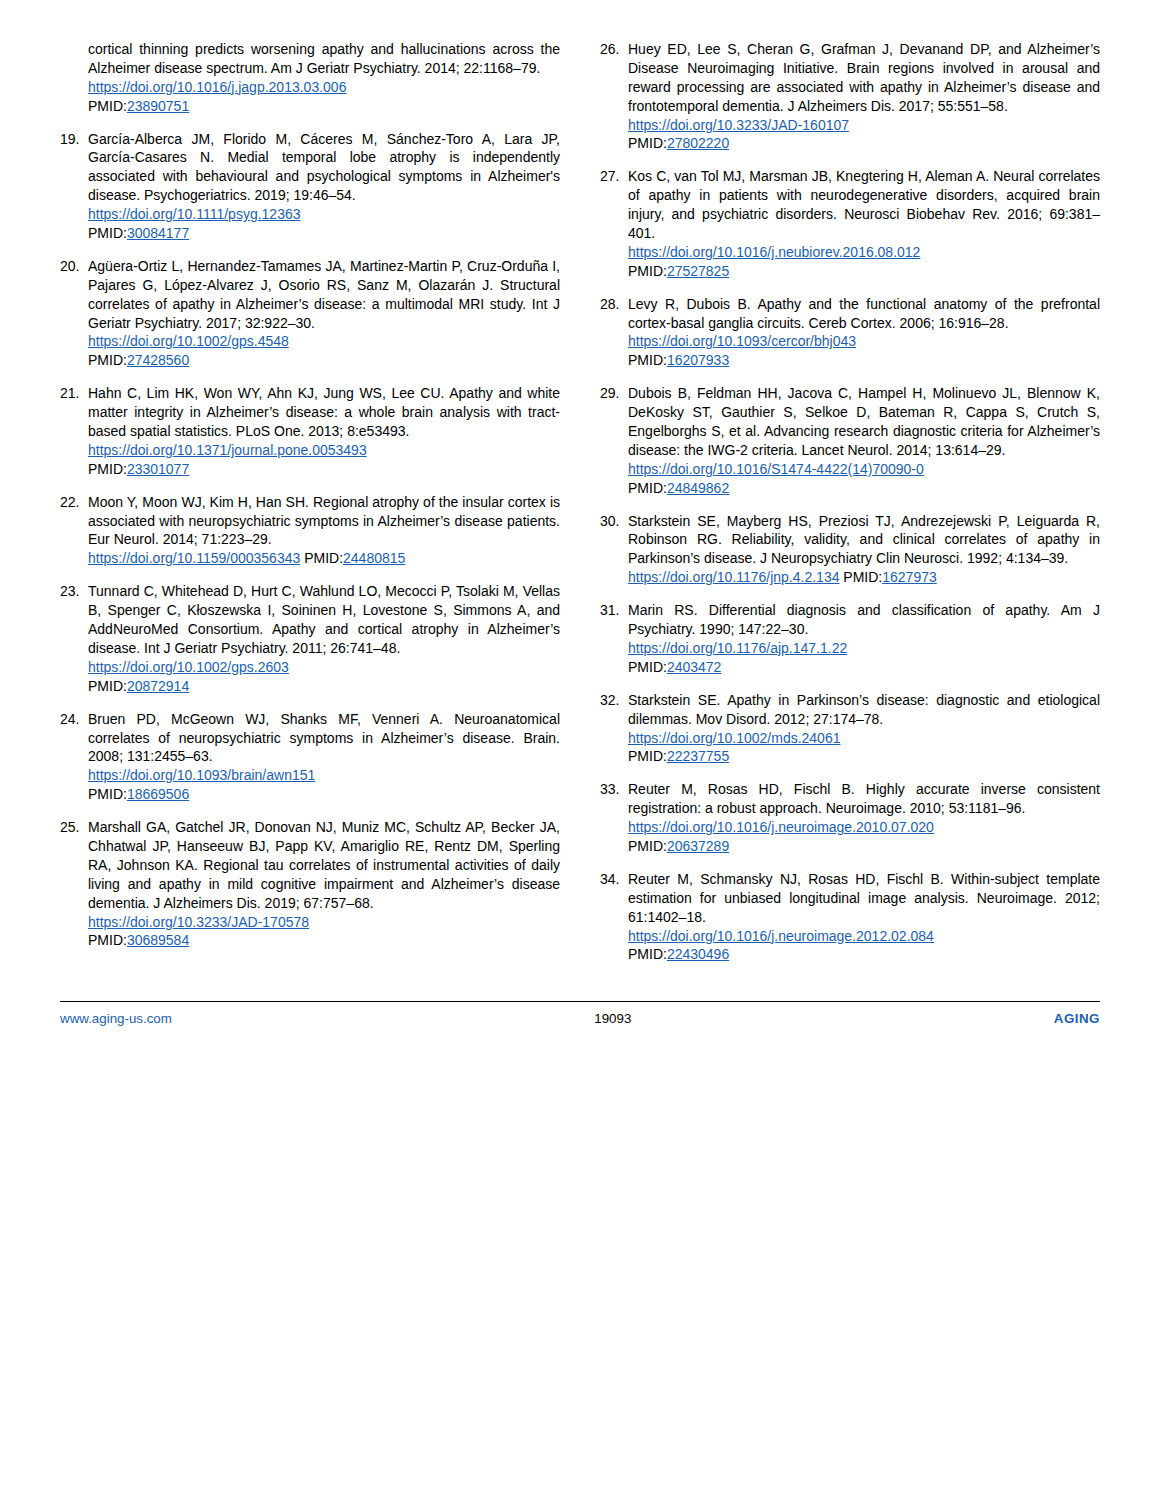cortical thinning predicts worsening apathy and hallucinations across the Alzheimer disease spectrum. Am J Geriatr Psychiatry. 2014; 22:1168–79.
https://doi.org/10.1016/j.jagp.2013.03.006
PMID:23890751
19. García-Alberca JM, Florido M, Cáceres M, Sánchez-Toro A, Lara JP, García-Casares N. Medial temporal lobe atrophy is independently associated with behavioural and psychological symptoms in Alzheimer's disease. Psychogeriatrics. 2019; 19:46–54.
https://doi.org/10.1111/psyg.12363
PMID:30084177
20. Agüera-Ortiz L, Hernandez-Tamames JA, Martinez-Martin P, Cruz-Orduña I, Pajares G, López-Alvarez J, Osorio RS, Sanz M, Olazarán J. Structural correlates of apathy in Alzheimer’s disease: a multimodal MRI study. Int J Geriatr Psychiatry. 2017; 32:922–30.
https://doi.org/10.1002/gps.4548
PMID:27428560
21. Hahn C, Lim HK, Won WY, Ahn KJ, Jung WS, Lee CU. Apathy and white matter integrity in Alzheimer’s disease: a whole brain analysis with tract-based spatial statistics. PLoS One. 2013; 8:e53493.
https://doi.org/10.1371/journal.pone.0053493
PMID:23301077
22. Moon Y, Moon WJ, Kim H, Han SH. Regional atrophy of the insular cortex is associated with neuropsychiatric symptoms in Alzheimer’s disease patients. Eur Neurol. 2014; 71:223–29.
https://doi.org/10.1159/000356343 PMID:24480815
23. Tunnard C, Whitehead D, Hurt C, Wahlund LO, Mecocci P, Tsolaki M, Vellas B, Spenger C, Kłoszewska I, Soininen H, Lovestone S, Simmons A, and AddNeuroMed Consortium. Apathy and cortical atrophy in Alzheimer’s disease. Int J Geriatr Psychiatry. 2011; 26:741–48.
https://doi.org/10.1002/gps.2603
PMID:20872914
24. Bruen PD, McGeown WJ, Shanks MF, Venneri A. Neuroanatomical correlates of neuropsychiatric symptoms in Alzheimer’s disease. Brain. 2008; 131:2455–63.
https://doi.org/10.1093/brain/awn151
PMID:18669506
25. Marshall GA, Gatchel JR, Donovan NJ, Muniz MC, Schultz AP, Becker JA, Chhatwal JP, Hanseeuw BJ, Papp KV, Amariglio RE, Rentz DM, Sperling RA, Johnson KA. Regional tau correlates of instrumental activities of daily living and apathy in mild cognitive impairment and Alzheimer’s disease dementia. J Alzheimers Dis. 2019; 67:757–68.
https://doi.org/10.3233/JAD-170578
PMID:30689584
26. Huey ED, Lee S, Cheran G, Grafman J, Devanand DP, and Alzheimer’s Disease Neuroimaging Initiative. Brain regions involved in arousal and reward processing are associated with apathy in Alzheimer’s disease and frontotemporal dementia. J Alzheimers Dis. 2017; 55:551–58.
https://doi.org/10.3233/JAD-160107
PMID:27802220
27. Kos C, van Tol MJ, Marsman JB, Knegtering H, Aleman A. Neural correlates of apathy in patients with neurodegenerative disorders, acquired brain injury, and psychiatric disorders. Neurosci Biobehav Rev. 2016; 69:381–401.
https://doi.org/10.1016/j.neubiorev.2016.08.012
PMID:27527825
28. Levy R, Dubois B. Apathy and the functional anatomy of the prefrontal cortex-basal ganglia circuits. Cereb Cortex. 2006; 16:916–28.
https://doi.org/10.1093/cercor/bhj043
PMID:16207933
29. Dubois B, Feldman HH, Jacova C, Hampel H, Molinuevo JL, Blennow K, DeKosky ST, Gauthier S, Selkoe D, Bateman R, Cappa S, Crutch S, Engelborghs S, et al. Advancing research diagnostic criteria for Alzheimer’s disease: the IWG-2 criteria. Lancet Neurol. 2014; 13:614–29.
https://doi.org/10.1016/S1474-4422(14)70090-0
PMID:24849862
30. Starkstein SE, Mayberg HS, Preziosi TJ, Andrezejewski P, Leiguarda R, Robinson RG. Reliability, validity, and clinical correlates of apathy in Parkinson’s disease. J Neuropsychiatry Clin Neurosci. 1992; 4:134–39.
https://doi.org/10.1176/jnp.4.2.134 PMID:1627973
31. Marin RS. Differential diagnosis and classification of apathy. Am J Psychiatry. 1990; 147:22–30.
https://doi.org/10.1176/ajp.147.1.22
PMID:2403472
32. Starkstein SE. Apathy in Parkinson’s disease: diagnostic and etiological dilemmas. Mov Disord. 2012; 27:174–78.
https://doi.org/10.1002/mds.24061
PMID:22237755
33. Reuter M, Rosas HD, Fischl B. Highly accurate inverse consistent registration: a robust approach. Neuroimage. 2010; 53:1181–96.
https://doi.org/10.1016/j.neuroimage.2010.07.020
PMID:20637289
34. Reuter M, Schmansky NJ, Rosas HD, Fischl B. Within-subject template estimation for unbiased longitudinal image analysis. Neuroimage. 2012; 61:1402–18.
https://doi.org/10.1016/j.neuroimage.2012.02.084
PMID:22430496
www.aging-us.com 19093 AGING